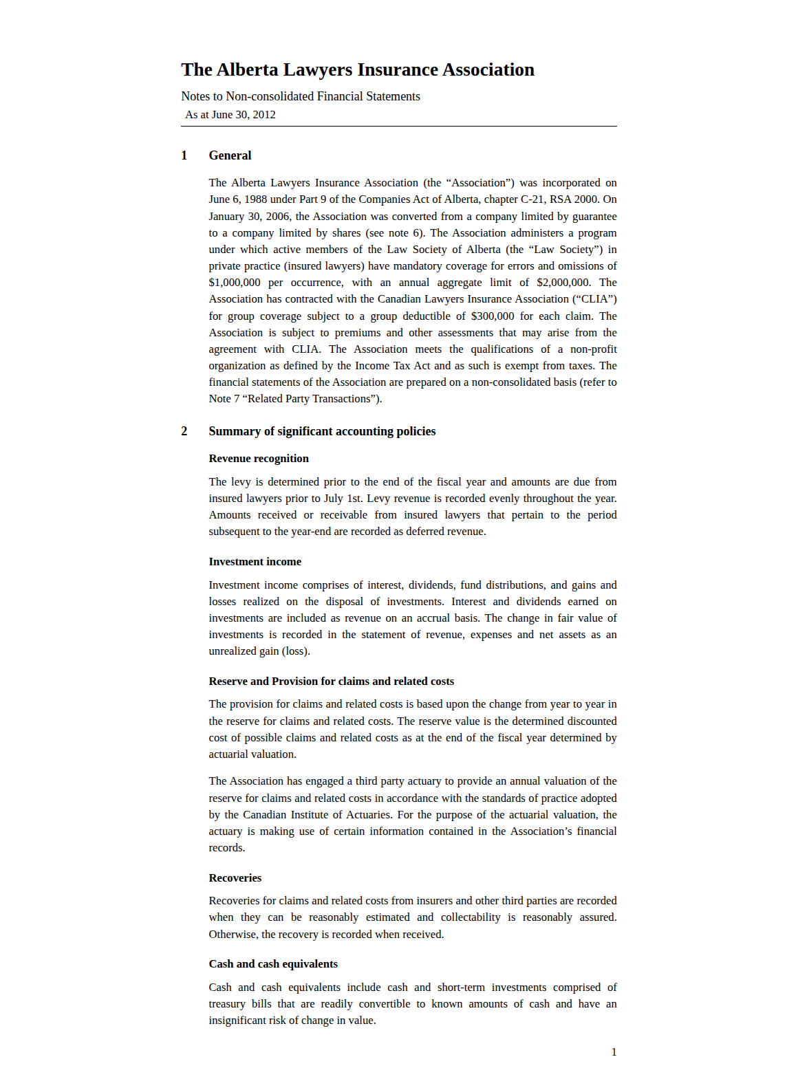The Alberta Lawyers Insurance Association
Notes to Non-consolidated Financial Statements
As at June 30, 2012
1 General
The Alberta Lawyers Insurance Association (the “Association”) was incorporated on June 6, 1988 under Part 9 of the Companies Act of Alberta, chapter C-21, RSA 2000. On January 30, 2006, the Association was converted from a company limited by guarantee to a company limited by shares (see note 6). The Association administers a program under which active members of the Law Society of Alberta (the “Law Society”) in private practice (insured lawyers) have mandatory coverage for errors and omissions of $1,000,000 per occurrence, with an annual aggregate limit of $2,000,000. The Association has contracted with the Canadian Lawyers Insurance Association (“CLIA”) for group coverage subject to a group deductible of $300,000 for each claim. The Association is subject to premiums and other assessments that may arise from the agreement with CLIA. The Association meets the qualifications of a non-profit organization as defined by the Income Tax Act and as such is exempt from taxes. The financial statements of the Association are prepared on a non-consolidated basis (refer to Note 7 “Related Party Transactions”).
2 Summary of significant accounting policies
Revenue recognition
The levy is determined prior to the end of the fiscal year and amounts are due from insured lawyers prior to July 1st. Levy revenue is recorded evenly throughout the year. Amounts received or receivable from insured lawyers that pertain to the period subsequent to the year-end are recorded as deferred revenue.
Investment income
Investment income comprises of interest, dividends, fund distributions, and gains and losses realized on the disposal of investments. Interest and dividends earned on investments are included as revenue on an accrual basis. The change in fair value of investments is recorded in the statement of revenue, expenses and net assets as an unrealized gain (loss).
Reserve and Provision for claims and related costs
The provision for claims and related costs is based upon the change from year to year in the reserve for claims and related costs. The reserve value is the determined discounted cost of possible claims and related costs as at the end of the fiscal year determined by actuarial valuation.
The Association has engaged a third party actuary to provide an annual valuation of the reserve for claims and related costs in accordance with the standards of practice adopted by the Canadian Institute of Actuaries. For the purpose of the actuarial valuation, the actuary is making use of certain information contained in the Association’s financial records.
Recoveries
Recoveries for claims and related costs from insurers and other third parties are recorded when they can be reasonably estimated and collectability is reasonably assured. Otherwise, the recovery is recorded when received.
Cash and cash equivalents
Cash and cash equivalents include cash and short-term investments comprised of treasury bills that are readily convertible to known amounts of cash and have an insignificant risk of change in value.
1